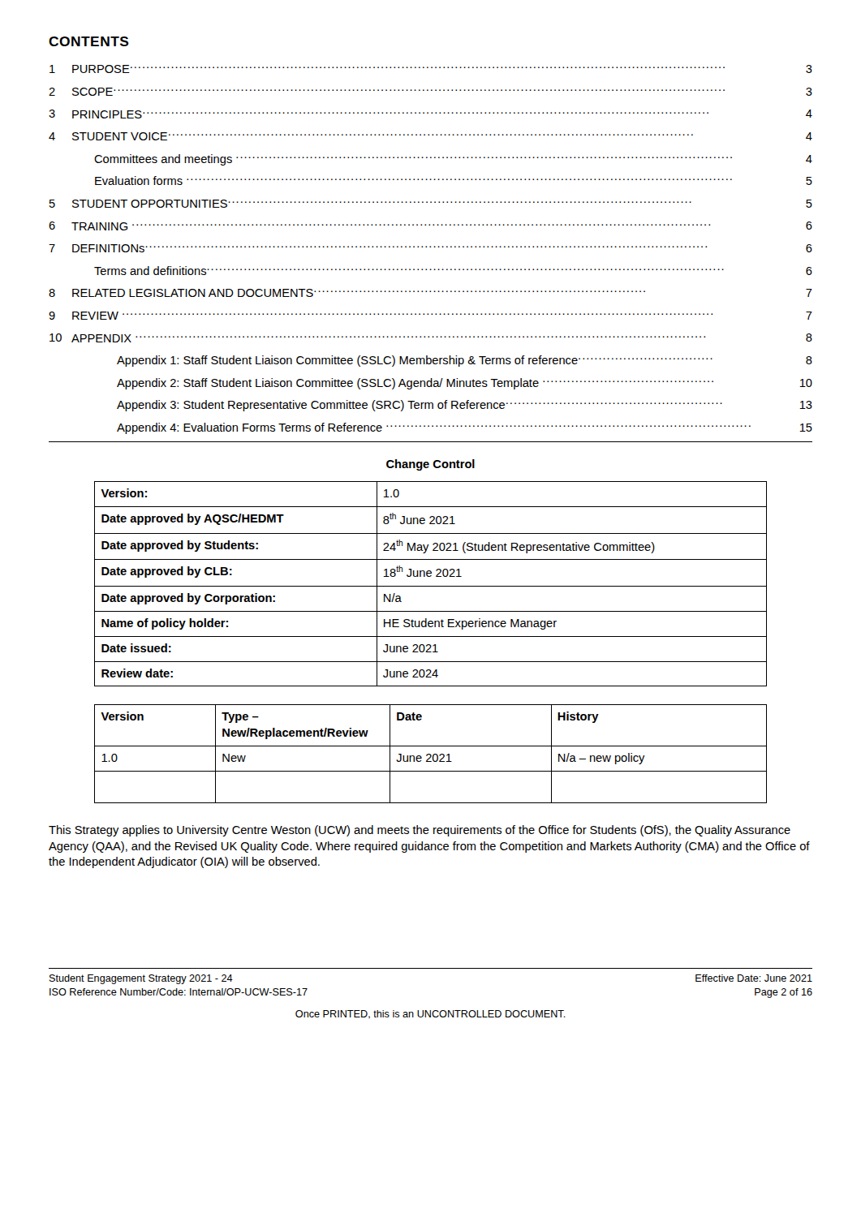CONTENTS
| 1 | PURPOSE ................................................................................................................................................. | 3 |
| 2 | SCOPE ..................................................................................................................................................... | 3 |
| 3 | PRINCIPLES .......................................................................................................................................... | 4 |
| 4 | STUDENT VOICE ................................................................................................................................ | 4 |
| | Committees and meetings ......................................................................................................................... | 4 |
| | Evaluation forms ..................................................................................................................................... | 5 |
| 5 | STUDENT OPPORTUNITIES ................................................................................................................. | 5 |
| 6 | TRAINING ............................................................................................................................................. | 6 |
| 7 | DEFINITIONs ......................................................................................................................................... | 6 |
| | Terms and definitions .............................................................................................................................. | 6 |
| 8 | RELATED LEGISLATION AND DOCUMENTS ................................................................................. | 7 |
| 9 | REVIEW ................................................................................................................................................ | 7 |
| 10 | APPENDIX ........................................................................................................................................... | 8 |
| | Appendix 1: Staff Student Liaison Committee (SSLC) Membership & Terms of reference ................................. | 8 |
| | Appendix 2: Staff Student Liaison Committee (SSLC) Agenda/ Minutes Template .......................................... | 10 |
| | Appendix 3: Student Representative Committee (SRC) Term of Reference ..................................................... | 13 |
| | Appendix 4: Evaluation Forms Terms of Reference ......................................................................................... | 15 |
Change Control
| Version: | 1.0 |
| Date approved by AQSC/HEDMT | 8 th June 2021 |
| Date approved by Students: | 24 th May 2021 (Student Representative Committee) |
| Date approved by CLB: | 18 th June 2021 |
| Date approved by Corporation: | N/a |
| Name of policy holder: | HE Student Experience Manager |
| Date issued: | June 2021 |
| Review date: | June 2024 |
| Version | Type – New/Replacement/Review | Date | History |
| --- | --- | --- | --- |
| 1.0 | New | June 2021 | N/a – new policy |
This Strategy applies to University Centre Weston (UCW) and meets the requirements of the Office for Students (OfS), the Quality Assurance Agency (QAA), and the Revised UK Quality Code. Where required guidance from the Competition and Markets Authority (CMA) and the Office of the Independent Adjudicator (OIA) will be observed.
Student Engagement Strategy 2021 - 24
ISO Reference Number/Code: Internal/OP-UCW-SES-17
Effective Date: June 2021
Page 2 of 16
Once PRINTED, this is an UNCONTROLLED DOCUMENT.